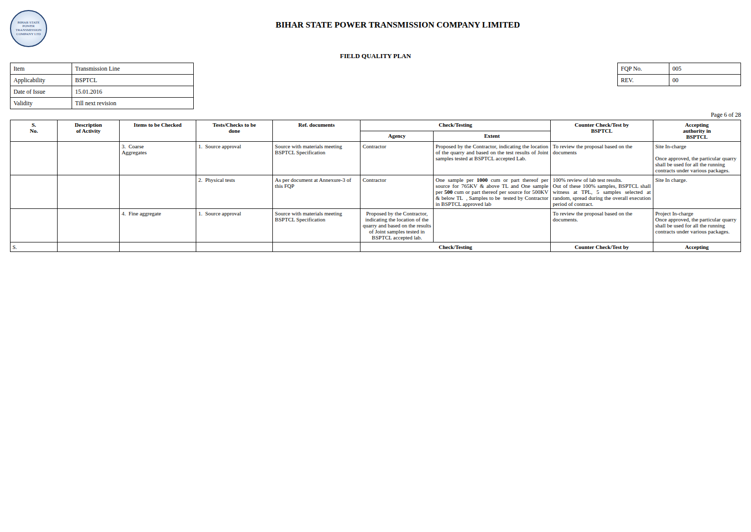BIHAR STATE POWER TRANSMISSION COMPANY LTD
BIHAR STATE POWER TRANSMISSION COMPANY LIMITED
FIELD QUALITY PLAN
| Item | Transmission Line |
| Applicability | BSPTCL |
| Date of Issue | 15.01.2016 |
| Validity | Till next revision |
| FQP No. | 005 |
| REV. | 00 |
Page 6 of 28
| S. No. | Description of Activity | Items to be Checked | Tests/Checks to be done | Ref. documents | Check/Testing | Counter Check/Test by BSPTCL | Accepting authority in BSPTCL |
| --- | --- | --- | --- | --- | --- | --- | --- |
| Agency | Extent |
| | | 3. Coarse Aggregates | 1. Source approval | Source with materials meeting BSPTCL Specification | Contractor | Proposed by the Contractor, indicating the location of the quarry and based on the test results of Joint samples tested at BSPTCL accepted Lab. | To review the proposal based on the documents | Site In-charge Once approved, the particular quarry shall be used for all the running contracts under various packages. |
| | | | 2. Physical tests | As per document at Annexure-3 of this FQP | Contractor | One sample per 1000 cum or part thereof per source for 765KV & above TL and One sample per 500 cum or part thereof per source for 500KV & below TL , Samples to be tested by Contractor in BSPTCL approved lab | 100% review of lab test results. Out of these 100% samples, BSPTCL shall witness at TPL, 5 samples selected at random, spread during the overall execution period of contract. | Site In charge. |
| | | 4. Fine aggregate | 1. Source approval | Source with materials meeting BSPTCL Specification | Proposed by the Contractor, indicating the location of the quarry and based on the results of Joint samples tested in BSPTCL accepted lab. | | To review the proposal based on the documents. | Project In-charge Once approved, the particular quarry shall be used for all the running contracts under various packages. |
| S. | | | | | Check/Testing | Counter Check/Test by | Accepting |